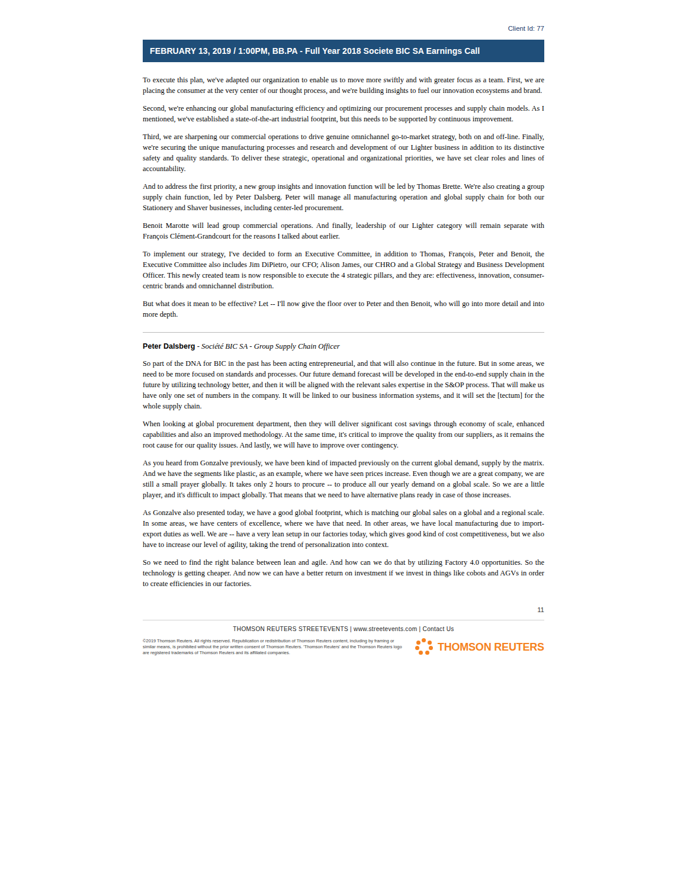Client Id: 77
FEBRUARY 13, 2019 / 1:00PM, BB.PA - Full Year 2018 Societe BIC SA Earnings Call
To execute this plan, we've adapted our organization to enable us to move more swiftly and with greater focus as a team. First, we are placing the consumer at the very center of our thought process, and we're building insights to fuel our innovation ecosystems and brand.
Second, we're enhancing our global manufacturing efficiency and optimizing our procurement processes and supply chain models. As I mentioned, we've established a state-of-the-art industrial footprint, but this needs to be supported by continuous improvement.
Third, we are sharpening our commercial operations to drive genuine omnichannel go-to-market strategy, both on and off-line. Finally, we're securing the unique manufacturing processes and research and development of our Lighter business in addition to its distinctive safety and quality standards. To deliver these strategic, operational and organizational priorities, we have set clear roles and lines of accountability.
And to address the first priority, a new group insights and innovation function will be led by Thomas Brette. We're also creating a group supply chain function, led by Peter Dalsberg. Peter will manage all manufacturing operation and global supply chain for both our Stationery and Shaver businesses, including center-led procurement.
Benoit Marotte will lead group commercial operations. And finally, leadership of our Lighter category will remain separate with François Clément-Grandcourt for the reasons I talked about earlier.
To implement our strategy, I've decided to form an Executive Committee, in addition to Thomas, François, Peter and Benoit, the Executive Committee also includes Jim DiPietro, our CFO; Alison James, our CHRO and a Global Strategy and Business Development Officer. This newly created team is now responsible to execute the 4 strategic pillars, and they are: effectiveness, innovation, consumer-centric brands and omnichannel distribution.
But what does it mean to be effective? Let -- I'll now give the floor over to Peter and then Benoit, who will go into more detail and into more depth.
Peter Dalsberg - Société BIC SA - Group Supply Chain Officer
So part of the DNA for BIC in the past has been acting entrepreneurial, and that will also continue in the future. But in some areas, we need to be more focused on standards and processes. Our future demand forecast will be developed in the end-to-end supply chain in the future by utilizing technology better, and then it will be aligned with the relevant sales expertise in the S&OP process. That will make us have only one set of numbers in the company. It will be linked to our business information systems, and it will set the [tectum] for the whole supply chain.
When looking at global procurement department, then they will deliver significant cost savings through economy of scale, enhanced capabilities and also an improved methodology. At the same time, it's critical to improve the quality from our suppliers, as it remains the root cause for our quality issues. And lastly, we will have to improve over contingency.
As you heard from Gonzalve previously, we have been kind of impacted previously on the current global demand, supply by the matrix. And we have the segments like plastic, as an example, where we have seen prices increase. Even though we are a great company, we are still a small prayer globally. It takes only 2 hours to procure -- to produce all our yearly demand on a global scale. So we are a little player, and it's difficult to impact globally. That means that we need to have alternative plans ready in case of those increases.
As Gonzalve also presented today, we have a good global footprint, which is matching our global sales on a global and a regional scale. In some areas, we have centers of excellence, where we have that need. In other areas, we have local manufacturing due to import-export duties as well. We are -- have a very lean setup in our factories today, which gives good kind of cost competitiveness, but we also have to increase our level of agility, taking the trend of personalization into context.
So we need to find the right balance between lean and agile. And how can we do that by utilizing Factory 4.0 opportunities. So the technology is getting cheaper. And now we can have a better return on investment if we invest in things like cobots and AGVs in order to create efficiencies in our factories.
11
THOMSON REUTERS STREETEVENTS | www.streetevents.com | Contact Us
©2019 Thomson Reuters. All rights reserved. Republication or redistribution of Thomson Reuters content, including by framing or similar means, is prohibited without the prior written consent of Thomson Reuters. 'Thomson Reuters' and the Thomson Reuters logo are registered trademarks of Thomson Reuters and its affiliated companies.
THOMSON REUTERS